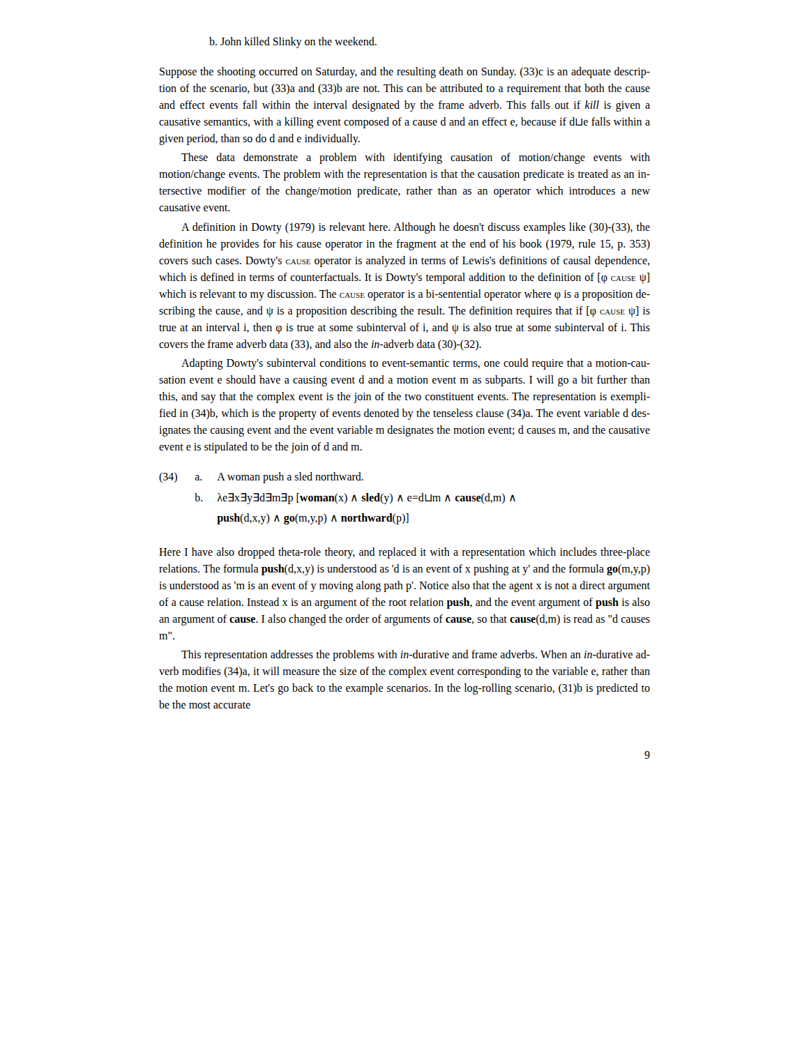b. John killed Slinky on the weekend.
Suppose the shooting occurred on Saturday, and the resulting death on Sunday. (33)c is an adequate description of the scenario, but (33)a and (33)b are not. This can be attributed to a requirement that both the cause and effect events fall within the interval designated by the frame adverb. This falls out if kill is given a causative semantics, with a killing event composed of a cause d and an effect e, because if d⊔e falls within a given period, than so do d and e individually.
These data demonstrate a problem with identifying causation of motion/change events with motion/change events. The problem with the representation is that the causation predicate is treated as an intersective modifier of the change/motion predicate, rather than as an operator which introduces a new causative event.
A definition in Dowty (1979) is relevant here. Although he doesn't discuss examples like (30)-(33), the definition he provides for his cause operator in the fragment at the end of his book (1979, rule 15, p. 353) covers such cases. Dowty's cause operator is analyzed in terms of Lewis's definitions of causal dependence, which is defined in terms of counterfactuals. It is Dowty's temporal addition to the definition of [φ cause ψ] which is relevant to my discussion. The cause operator is a bi-sentential operator where φ is a proposition describing the cause, and ψ is a proposition describing the result. The definition requires that if [φ cause ψ] is true at an interval i, then φ is true at some subinterval of i, and ψ is also true at some subinterval of i. This covers the frame adverb data (33), and also the in-adverb data (30)-(32).
Adapting Dowty's subinterval conditions to event-semantic terms, one could require that a motion-causation event e should have a causing event d and a motion event m as subparts. I will go a bit further than this, and say that the complex event is the join of the two constituent events. The representation is exemplified in (34)b, which is the property of events denoted by the tenseless clause (34)a. The event variable d designates the causing event and the event variable m designates the motion event; d causes m, and the causative event e is stipulated to be the join of d and m.
| (34) | a. | A woman push a sled northward. |
| | b. | λe∃x∃y∃d∃m∃p [ woman (x) ∧ sled (y) ∧ e=d⊔m ∧ cause (d,m) ∧ |
| | | push (d,x,y) ∧ go (m,y,p) ∧ northward (p)] |
Here I have also dropped theta-role theory, and replaced it with a representation which includes three-place relations. The formula push(d,x,y) is understood as 'd is an event of x pushing at y' and the formula go(m,y,p) is understood as 'm is an event of y moving along path p'. Notice also that the agent x is not a direct argument of a cause relation. Instead x is an argument of the root relation push, and the event argument of push is also an argument of cause. I also changed the order of arguments of cause, so that cause(d,m) is read as "d causes m".
This representation addresses the problems with in-durative and frame adverbs. When an in-durative adverb modifies (34)a, it will measure the size of the complex event corresponding to the variable e, rather than the motion event m. Let's go back to the example scenarios. In the log-rolling scenario, (31)b is predicted to be the most accurate
9